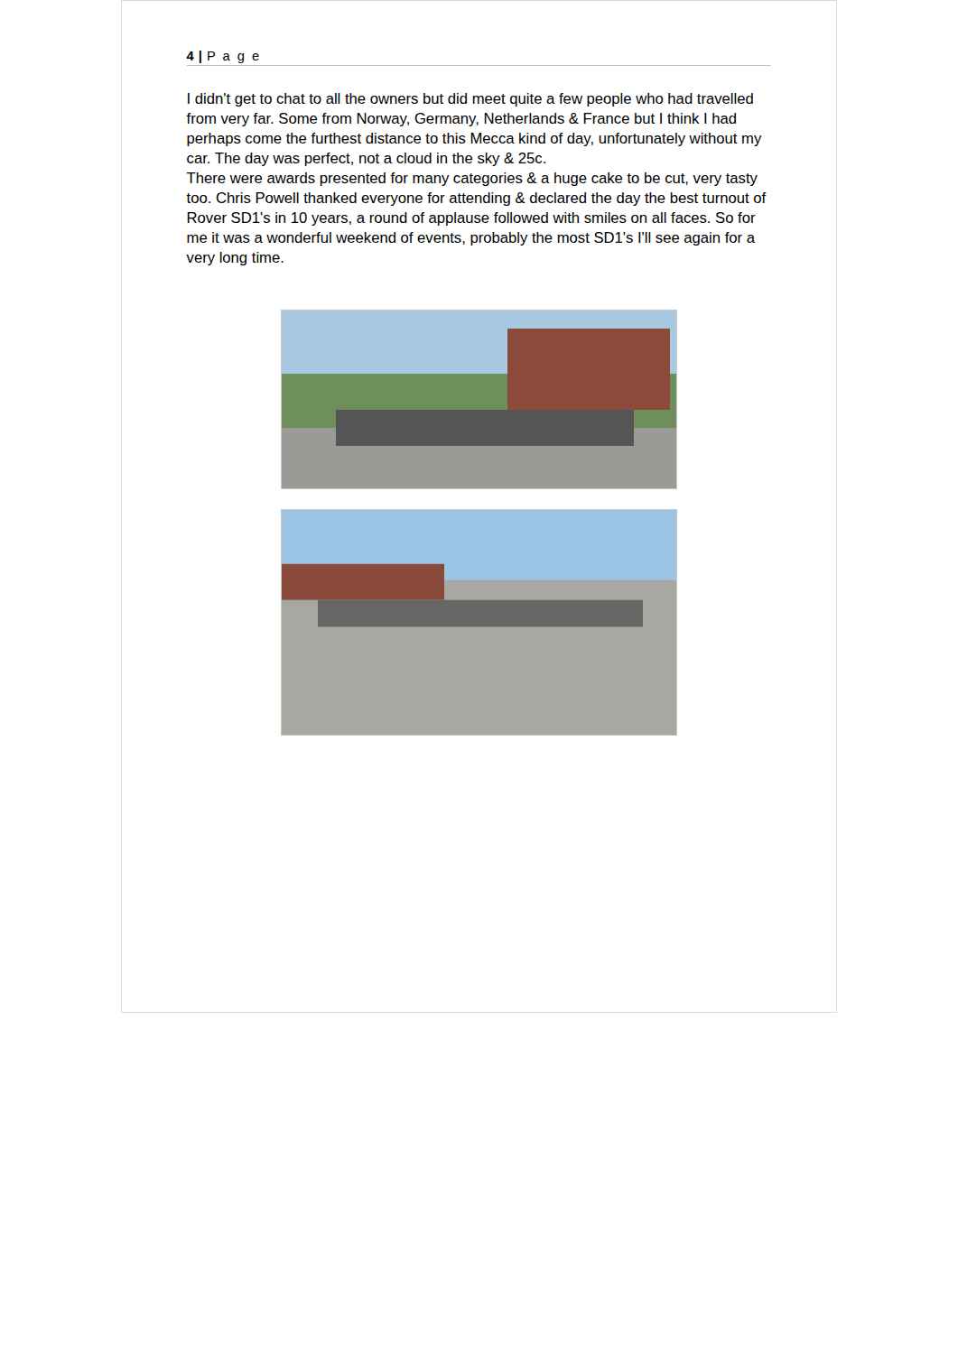4 | P a g e
I didn't get to chat to all the owners but did meet quite a few people who had travelled from very far. Some from Norway, Germany, Netherlands & France but I think I had perhaps come the furthest distance to this Mecca kind of day, unfortunately without my car. The day was perfect, not a cloud in the sky & 25c.
There were awards presented for many categories & a huge cake to be cut, very tasty too. Chris Powell thanked everyone for attending & declared the day the best turnout of Rover SD1's in 10 years, a round of applause followed with smiles on all faces. So for me it was a wonderful weekend of events, probably the most SD1's I'll see again for a very long time.